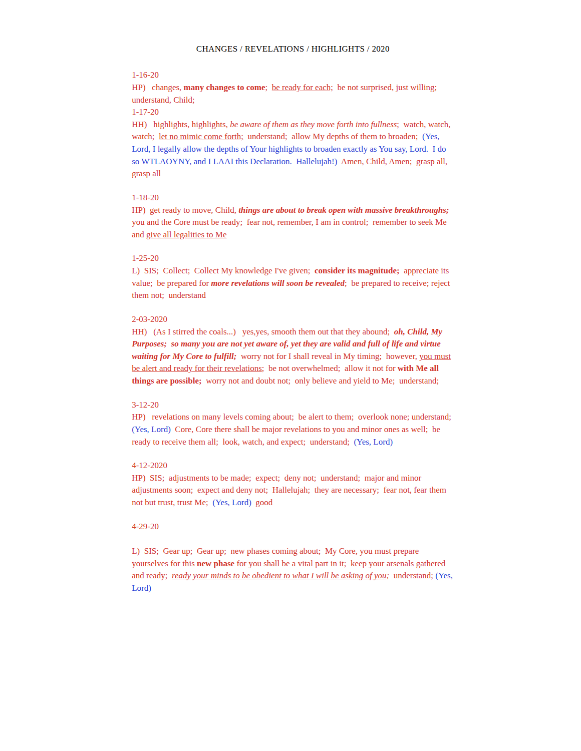CHANGES / REVELATIONS / HIGHLIGHTS / 2020
1-16-20
HP) changes, many changes to come; be ready for each; be not surprised, just willing; understand, Child;
1-17-20
HH) highlights, highlights, be aware of them as they move forth into fullness; watch, watch, watch; let no mimic come forth; understand; allow My depths of them to broaden; (Yes, Lord, I legally allow the depths of Your highlights to broaden exactly as You say, Lord. I do so WTLAOYNY, and I LAAI this Declaration. Hallelujah!) Amen, Child, Amen; grasp all, grasp all
1-18-20
HP) get ready to move, Child, things are about to break open with massive breakthroughs; you and the Core must be ready; fear not, remember, I am in control; remember to seek Me and give all legalities to Me
1-25-20
L) SIS; Collect; Collect My knowledge I've given; consider its magnitude; appreciate its value; be prepared for more revelations will soon be revealed; be prepared to receive; reject them not; understand
2-03-2020
HH) (As I stirred the coals...) yes,yes, smooth them out that they abound; oh, Child, My Purposes; so many you are not yet aware of, yet they are valid and full of life and virtue waiting for My Core to fulfill; worry not for I shall reveal in My timing; however, you must be alert and ready for their revelations; be not overwhelmed; allow it not for with Me all things are possible; worry not and doubt not; only believe and yield to Me; understand;
3-12-20
HP) revelations on many levels coming about; be alert to them; overlook none; understand; (Yes, Lord) Core, Core there shall be major revelations to you and minor ones as well; be ready to receive them all; look, watch, and expect; understand; (Yes, Lord)
4-12-2020
HP) SIS; adjustments to be made; expect; deny not; understand; major and minor adjustments soon; expect and deny not; Hallelujah; they are necessary; fear not, fear them not but trust, trust Me; (Yes, Lord) good
4-29-20
L) SIS; Gear up; Gear up; new phases coming about; My Core, you must prepare yourselves for this new phase for you shall be a vital part in it; keep your arsenals gathered and ready; ready your minds to be obedient to what I will be asking of you; understand; (Yes, Lord)